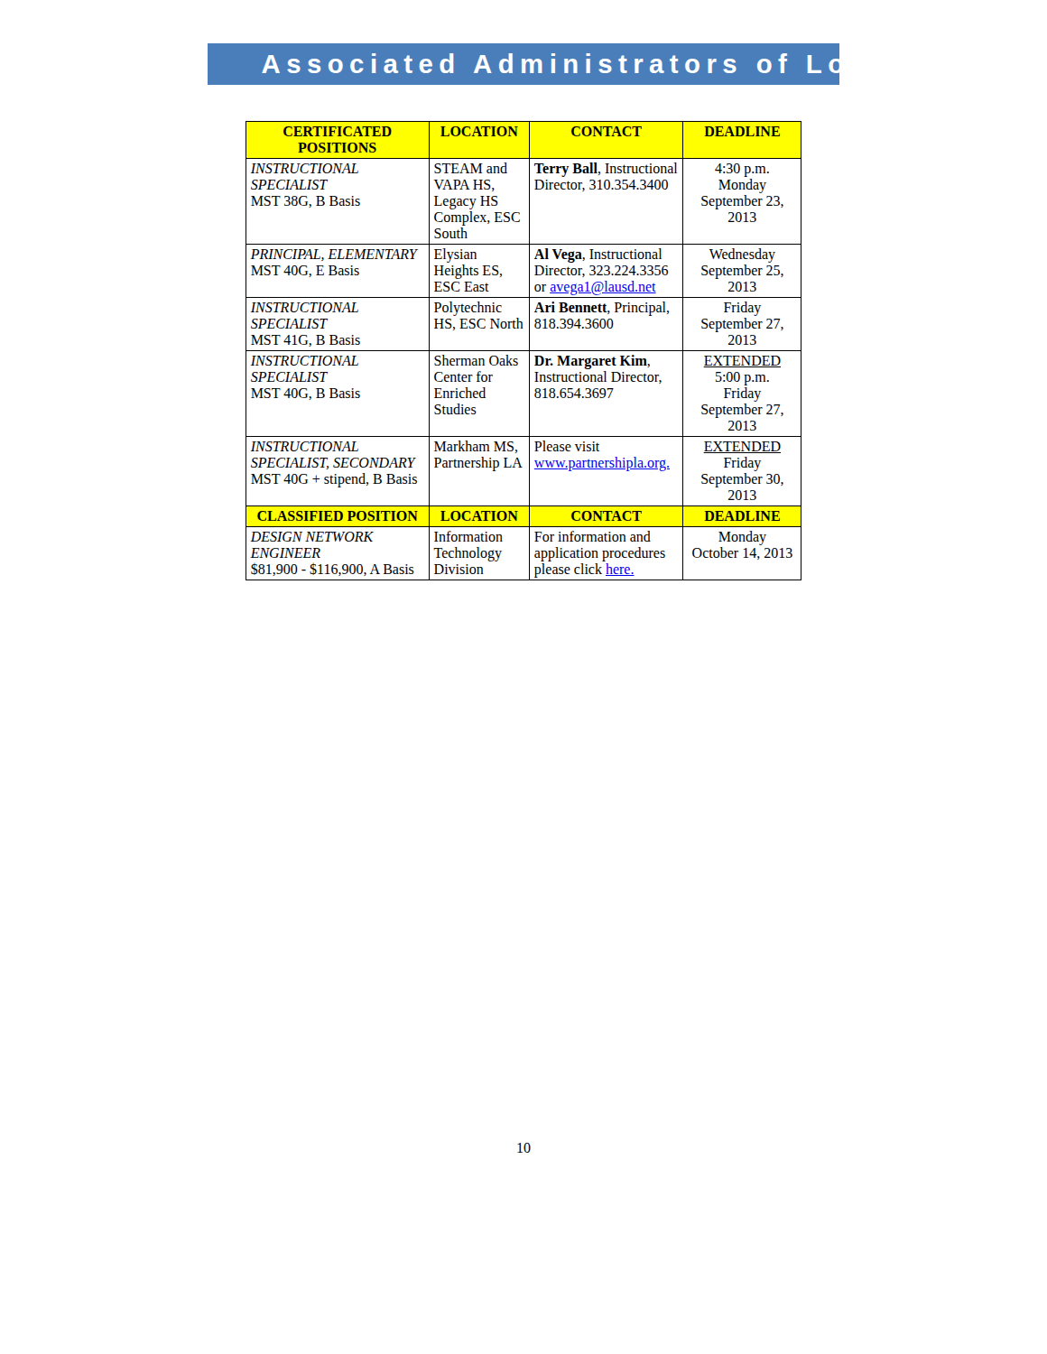Associated Administrators of Los Angeles
| Certificated Positions | Location | Contact | Deadline |
| INSTRUCTIONAL SPECIALIST MST 38G, B Basis | STEAM and VAPA HS, Legacy HS Complex, ESC South | Terry Ball , Instructional Director, 310.354.3400 | 4:30 p.m. Monday September 23, 2013 |
| PRINCIPAL, ELEMENTARY MST 40G, E Basis | Elysian Heights ES, ESC East | Al Vega , Instructional Director, 323.224.3356 or avega1@lausd.net | Wednesday September 25, 2013 |
| INSTRUCTIONAL SPECIALIST MST 41G, B Basis | Polytechnic HS, ESC North | Ari Bennett , Principal, 818.394.3600 | Friday September 27, 2013 |
| INSTRUCTIONAL SPECIALIST MST 40G, B Basis | Sherman Oaks Center for Enriched Studies | Dr. Margaret Kim , Instructional Director, 818.654.3697 | EXTENDED 5:00 p.m. Friday September 27, 2013 |
| INSTRUCTIONAL SPECIALIST, SECONDARY MST 40G + stipend, B Basis | Markham MS, Partnership LA | Please visit www.partnershipla.org. | EXTENDED Friday September 30, 2013 |
| Classified Position | Location | Contact | Deadline |
| DESIGN NETWORK ENGINEER $81,900 - $116,900, A Basis | Information Technology Division | For information and application procedures please click here. | Monday October 14, 2013 |
10